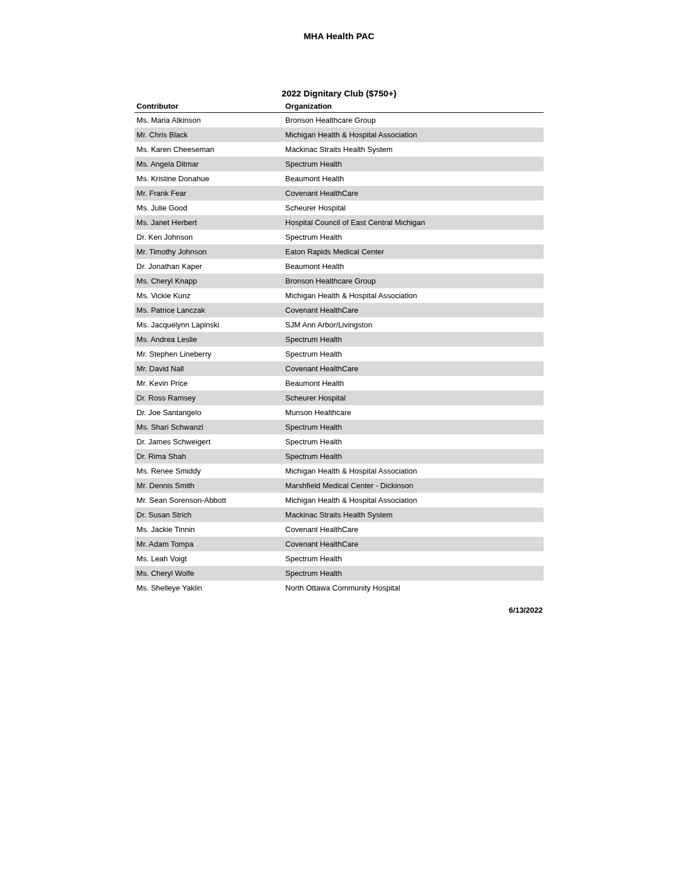MHA Health PAC
2022 Dignitary Club ($750+)
| Contributor | Organization |
| --- | --- |
| Ms. Maria Atkinson | Bronson Healthcare Group |
| Mr. Chris Black | Michigan Health & Hospital Association |
| Ms. Karen Cheeseman | Mackinac Straits Health System |
| Ms. Angela Ditmar | Spectrum Health |
| Ms. Kristine Donahue | Beaumont Health |
| Mr. Frank Fear | Covenant HealthCare |
| Ms. Julie Good | Scheurer Hospital |
| Ms. Janet Herbert | Hospital Council of East Central Michigan |
| Dr. Ken Johnson | Spectrum Health |
| Mr. Timothy Johnson | Eaton Rapids Medical Center |
| Dr. Jonathan Kaper | Beaumont Health |
| Ms. Cheryl Knapp | Bronson Healthcare Group |
| Ms. Vickie Kunz | Michigan Health & Hospital Association |
| Ms. Patrice Lanczak | Covenant HealthCare |
| Ms. Jacquelynn Lapinski | SJM Ann Arbor/Livingston |
| Ms. Andrea Leslie | Spectrum Health |
| Mr. Stephen Lineberry | Spectrum Health |
| Mr. David Nall | Covenant HealthCare |
| Mr. Kevin Price | Beaumont Health |
| Dr. Ross Ramsey | Scheurer Hospital |
| Dr. Joe Santangelo | Munson Healthcare |
| Ms. Shari Schwanzl | Spectrum Health |
| Dr. James Schweigert | Spectrum Health |
| Dr. Rima Shah | Spectrum Health |
| Ms. Renee Smiddy | Michigan Health & Hospital Association |
| Mr. Dennis Smith | Marshfield Medical Center - Dickinson |
| Mr. Sean Sorenson-Abbott | Michigan Health & Hospital Association |
| Dr. Susan Strich | Mackinac Straits Health System |
| Ms. Jackie Tinnin | Covenant HealthCare |
| Mr. Adam Tompa | Covenant HealthCare |
| Ms. Leah Voigt | Spectrum Health |
| Ms. Cheryl Wolfe | Spectrum Health |
| Ms. Shelleye Yaklin | North Ottawa Community Hospital |
6/13/2022